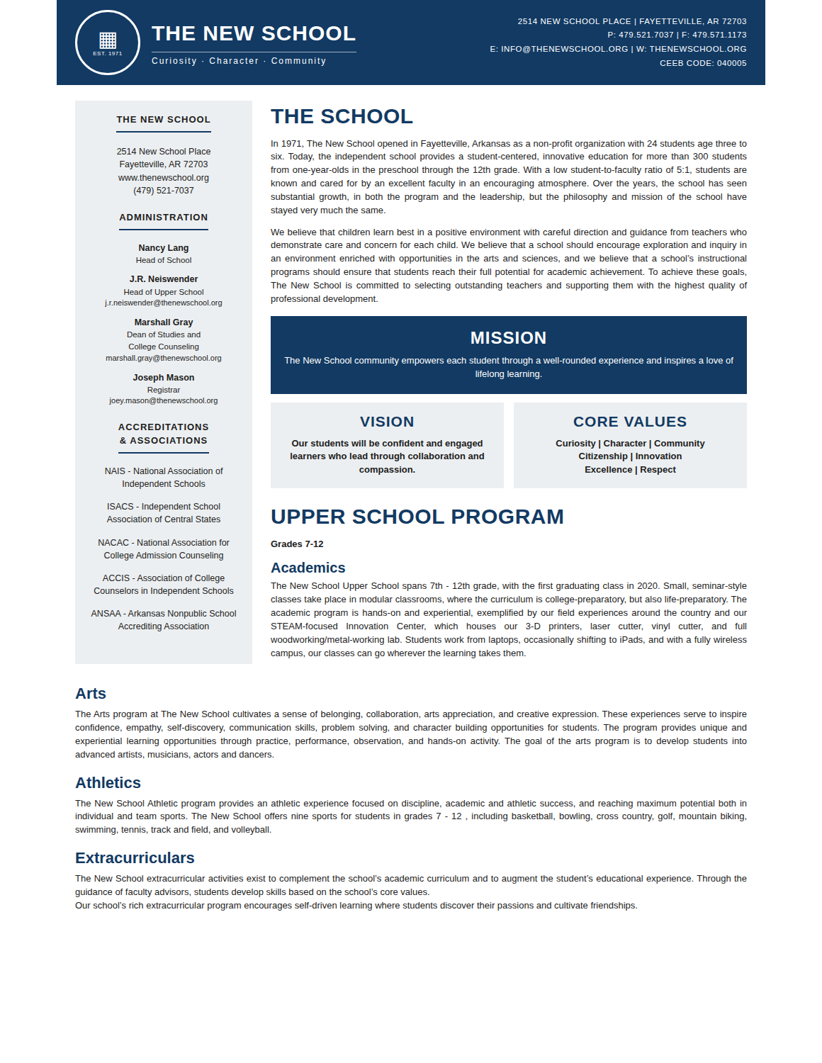▦ EST. 1971
The New School
Curiosity · Character · Community
2514 New School Place | Fayetteville, AR 72703
P: 479.521.7037 | F: 479.571.1173
E: info@thenewschool.org | W: thenewschool.org
CEEB Code: 040005
The New School
2514 New School Place
Fayetteville, AR 72703
www.thenewschool.org
(479) 521-7037
Administration
Nancy Lang
Head of School
J.R. Neiswender
Head of Upper School
j.r.neiswender@thenewschool.org
Marshall Gray
Dean of Studies and
College Counseling
marshall.gray@thenewschool.org
Joseph Mason
Registrar
joey.mason@thenewschool.org
Accreditations
& Associations
NAIS - National Association of Independent Schools
ISACS - Independent School Association of Central States
NACAC - National Association for College Admission Counseling
ACCIS - Association of College Counselors in Independent Schools
ANSAA - Arkansas Nonpublic School Accrediting Association
The School
In 1971, The New School opened in Fayetteville, Arkansas as a non-profit organization with 24 students age three to six. Today, the independent school provides a student-centered, innovative education for more than 300 students from one-year-olds in the preschool through the 12th grade. With a low student-to-faculty ratio of 5:1, students are known and cared for by an excellent faculty in an encouraging atmosphere. Over the years, the school has seen substantial growth, in both the program and the leadership, but the philosophy and mission of the school have stayed very much the same.
We believe that children learn best in a positive environment with careful direction and guidance from teachers who demonstrate care and concern for each child. We believe that a school should encourage exploration and inquiry in an environment enriched with opportunities in the arts and sciences, and we believe that a school’s instructional programs should ensure that students reach their full potential for academic achievement. To achieve these goals, The New School is committed to selecting outstanding teachers and supporting them with the highest quality of professional development.
Mission
The New School community empowers each student through a well-rounded experience and inspires a love of lifelong learning.
Vision
Our students will be confident and engaged learners who lead through collaboration and compassion.
Core Values
Curiosity | Character | Community
Citizenship | Innovation
Excellence | Respect
Upper School Program
Grades 7-12
Academics
The New School Upper School spans 7th - 12th grade, with the first graduating class in 2020. Small, seminar-style classes take place in modular classrooms, where the curriculum is college-preparatory, but also life-preparatory. The academic program is hands-on and experiential, exemplified by our field experiences around the country and our STEAM-focused Innovation Center, which houses our 3-D printers, laser cutter, vinyl cutter, and full woodworking/metal-working lab. Students work from laptops, occasionally shifting to iPads, and with a fully wireless campus, our classes can go wherever the learning takes them.
Arts
The Arts program at The New School cultivates a sense of belonging, collaboration, arts appreciation, and creative expression. These experiences serve to inspire confidence, empathy, self-discovery, communication skills, problem solving, and character building opportunities for students. The program provides unique and experiential learning opportunities through practice, performance, observation, and hands-on activity. The goal of the arts program is to develop students into advanced artists, musicians, actors and dancers.
Athletics
The New School Athletic program provides an athletic experience focused on discipline, academic and athletic success, and reaching maximum potential both in individual and team sports. The New School offers nine sports for students in grades 7 - 12 , including basketball, bowling, cross country, golf, mountain biking, swimming, tennis, track and field, and volleyball.
Extracurriculars
The New School extracurricular activities exist to complement the school’s academic curriculum and to augment the student’s educational experience. Through the guidance of faculty advisors, students develop skills based on the school’s core values.
Our school’s rich extracurricular program encourages self-driven learning where students discover their passions and cultivate friendships.